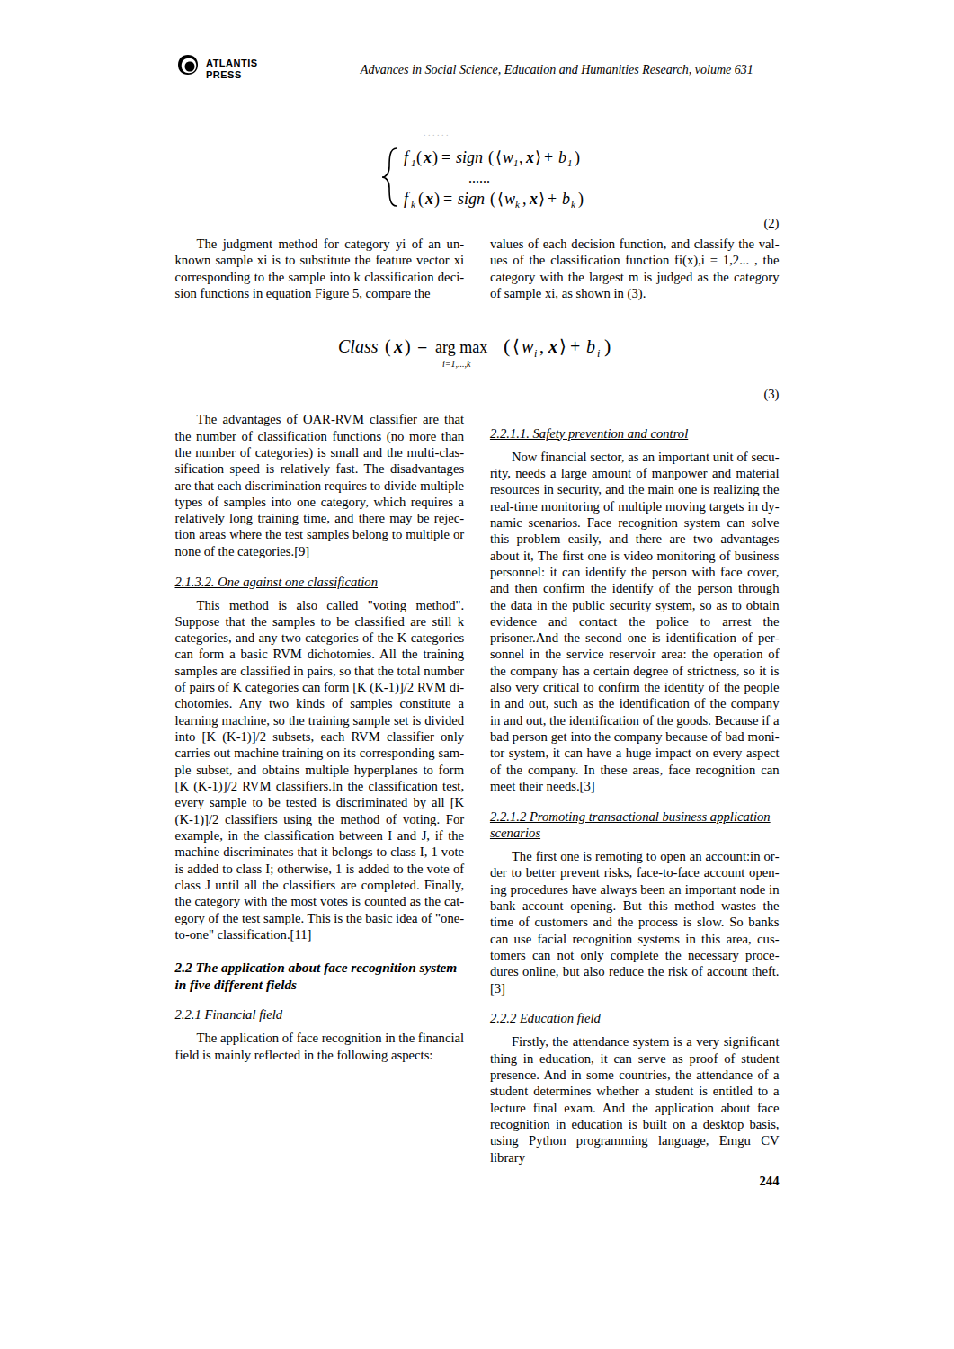ATLANTIS PRESS
Advances in Social Science, Education and Humanities Research, volume 631
. . . . . . f 1 ( x ) = sign ( ⟨ w 1 , x ⟩ + b 1 ) ...... f k ( x ) = sign ( ⟨ w k , x ⟩ + b k )
(2)
The judgment method for category yi of an unknown sample xi is to substitute the feature vector xi corresponding to the sample into k classification decision functions in equation Figure 5, compare the
values of each decision function, and classify the values of the classification function fi(x),i = 1,2... , the category with the largest m is judged as the category of sample xi, as shown in (3).
Class ( x ) = arg max i=1,...,k ( ⟨ w i , x ⟩ + b i )
(3)
The advantages of OAR-RVM classifier are that the number of classification functions (no more than the number of categories) is small and the multi-classification speed is relatively fast. The disadvantages are that each discrimination requires to divide multiple types of samples into one category, which requires a relatively long training time, and there may be rejection areas where the test samples belong to multiple or none of the categories.[9]
2.1.3.2. One against one classification
This method is also called "voting method". Suppose that the samples to be classified are still k categories, and any two categories of the K categories can form a basic RVM dichotomies. All the training samples are classified in pairs, so that the total number of pairs of K categories can form [K (K-1)]/2 RVM dichotomies. Any two kinds of samples constitute a learning machine, so the training sample set is divided into [K (K-1)]/2 subsets, each RVM classifier only carries out machine training on its corresponding sample subset, and obtains multiple hyperplanes to form [K (K-1)]/2 RVM classifiers.In the classification test, every sample to be tested is discriminated by all [K (K-1)]/2 classifiers using the method of voting. For example, in the classification between I and J, if the machine discriminates that it belongs to class I, 1 vote is added to class I; otherwise, 1 is added to the vote of class J until all the classifiers are completed. Finally, the category with the most votes is counted as the category of the test sample. This is the basic idea of "one-to-one" classification.[11]
2.2 The application about face recognition system in five different fields
2.2.1 Financial field
The application of face recognition in the financial field is mainly reflected in the following aspects:
2.2.1.1. Safety prevention and control
Now financial sector, as an important unit of security, needs a large amount of manpower and material resources in security, and the main one is realizing the real-time monitoring of multiple moving targets in dynamic scenarios. Face recognition system can solve this problem easily, and there are two advantages about it, The first one is video monitoring of business personnel: it can identify the person with face cover, and then confirm the identify of the person through the data in the public security system, so as to obtain evidence and contact the police to arrest the prisoner.And the second one is identification of personnel in the service reservoir area: the operation of the company has a certain degree of strictness, so it is also very critical to confirm the identity of the people in and out, such as the identification of the company in and out, the identification of the goods. Because if a bad person get into the company because of bad monitor system, it can have a huge impact on every aspect of the company. In these areas, face recognition can meet their needs.[3]
2.2.1.2 Promoting transactional business application scenarios
The first one is remoting to open an account:in order to better prevent risks, face-to-face account opening procedures have always been an important node in bank account opening. But this method wastes the time of customers and the process is slow. So banks can use facial recognition systems in this area, customers can not only complete the necessary procedures online, but also reduce the risk of account theft.[3]
2.2.2 Education field
Firstly, the attendance system is a very significant thing in education, it can serve as proof of student presence. And in some countries, the attendance of a student determines whether a student is entitled to a lecture final exam. And the application about face recognition in education is built on a desktop basis, using Python programming language, Emgu CV library
244